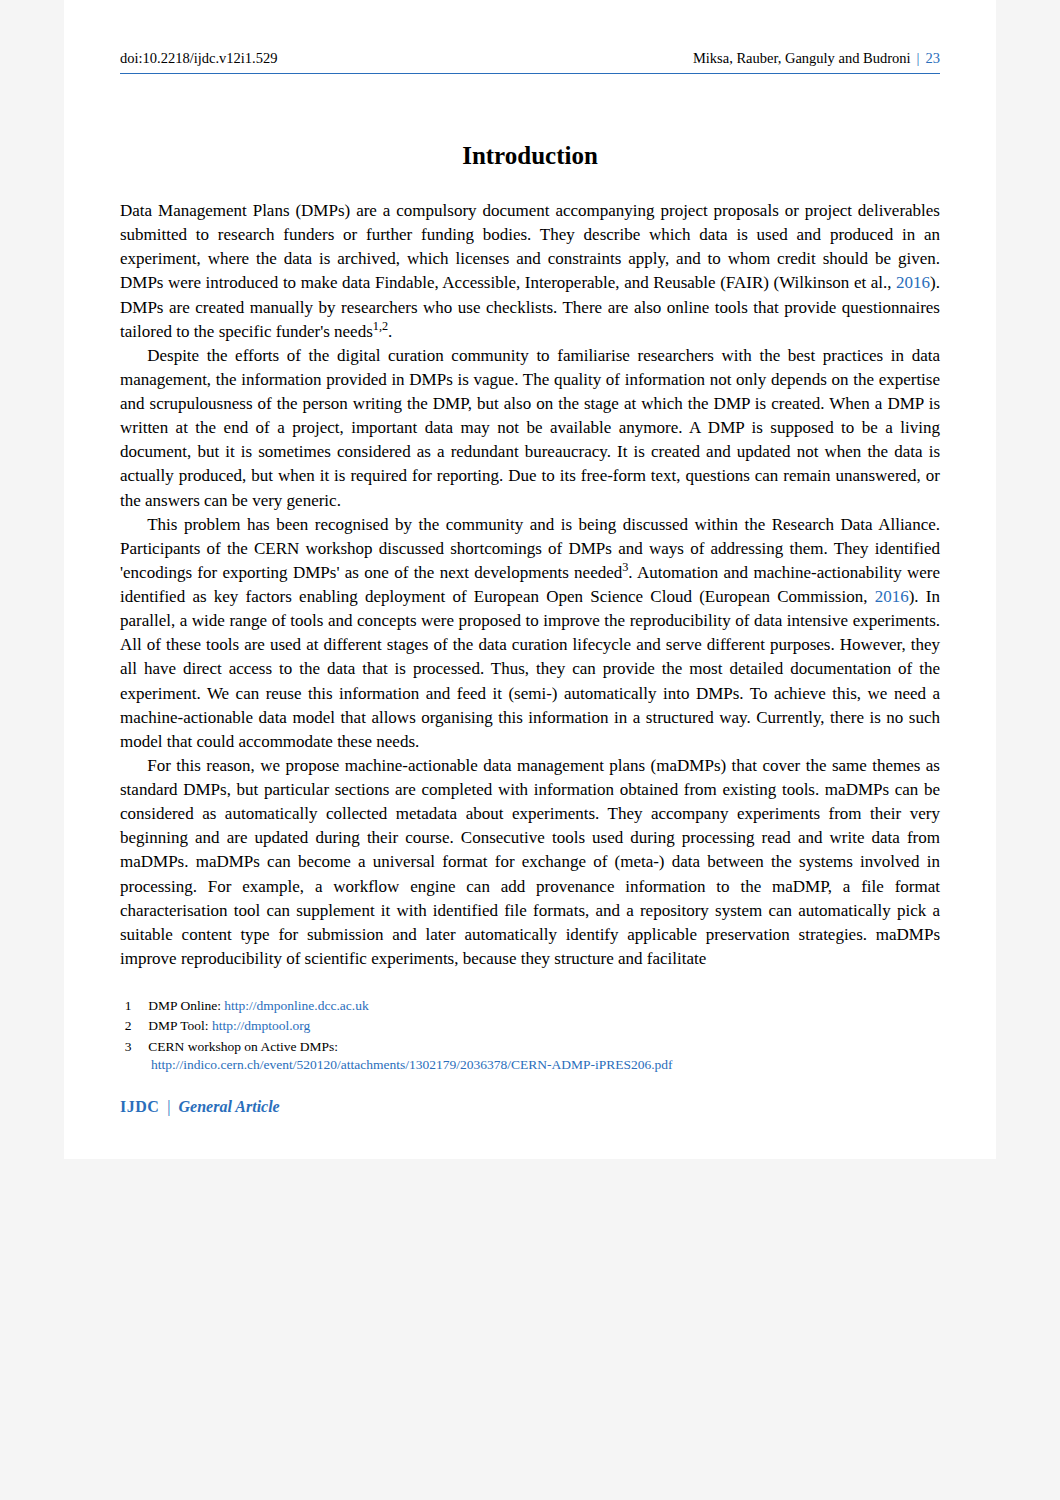doi:10.2218/ijdc.v12i1.529 Miksa, Rauber, Ganguly and Budroni|23
Introduction
Data Management Plans (DMPs) are a compulsory document accompanying project proposals or project deliverables submitted to research funders or further funding bodies. They describe which data is used and produced in an experiment, where the data is archived, which licenses and constraints apply, and to whom credit should be given. DMPs were introduced to make data Findable, Accessible, Interoperable, and Reusable (FAIR) (Wilkinson et al., 2016). DMPs are created manually by researchers who use checklists. There are also online tools that provide questionnaires tailored to the specific funder's needs1,2.
Despite the efforts of the digital curation community to familiarise researchers with the best practices in data management, the information provided in DMPs is vague. The quality of information not only depends on the expertise and scrupulousness of the person writing the DMP, but also on the stage at which the DMP is created. When a DMP is written at the end of a project, important data may not be available anymore. A DMP is supposed to be a living document, but it is sometimes considered as a redundant bureaucracy. It is created and updated not when the data is actually produced, but when it is required for reporting. Due to its free-form text, questions can remain unanswered, or the answers can be very generic.
This problem has been recognised by the community and is being discussed within the Research Data Alliance. Participants of the CERN workshop discussed shortcomings of DMPs and ways of addressing them. They identified 'encodings for exporting DMPs' as one of the next developments needed3. Automation and machine-actionability were identified as key factors enabling deployment of European Open Science Cloud (European Commission, 2016). In parallel, a wide range of tools and concepts were proposed to improve the reproducibility of data intensive experiments. All of these tools are used at different stages of the data curation lifecycle and serve different purposes. However, they all have direct access to the data that is processed. Thus, they can provide the most detailed documentation of the experiment. We can reuse this information and feed it (semi-) automatically into DMPs. To achieve this, we need a machine-actionable data model that allows organising this information in a structured way. Currently, there is no such model that could accommodate these needs.
For this reason, we propose machine-actionable data management plans (maDMPs) that cover the same themes as standard DMPs, but particular sections are completed with information obtained from existing tools. maDMPs can be considered as automatically collected metadata about experiments. They accompany experiments from their very beginning and are updated during their course. Consecutive tools used during processing read and write data from maDMPs. maDMPs can become a universal format for exchange of (meta-) data between the systems involved in processing. For example, a workflow engine can add provenance information to the maDMP, a file format characterisation tool can supplement it with identified file formats, and a repository system can automatically pick a suitable content type for submission and later automatically identify applicable preservation strategies. maDMPs improve reproducibility of scientific experiments, because they structure and facilitate
DMP Online: http://dmponline.dcc.ac.uk
DMP Tool: http://dmptool.org
CERN workshop on Active DMPs: http://indico.cern.ch/event/520120/attachments/1302179/2036378/CERN-ADMP-iPRES206.pdf
IJDC|General Article